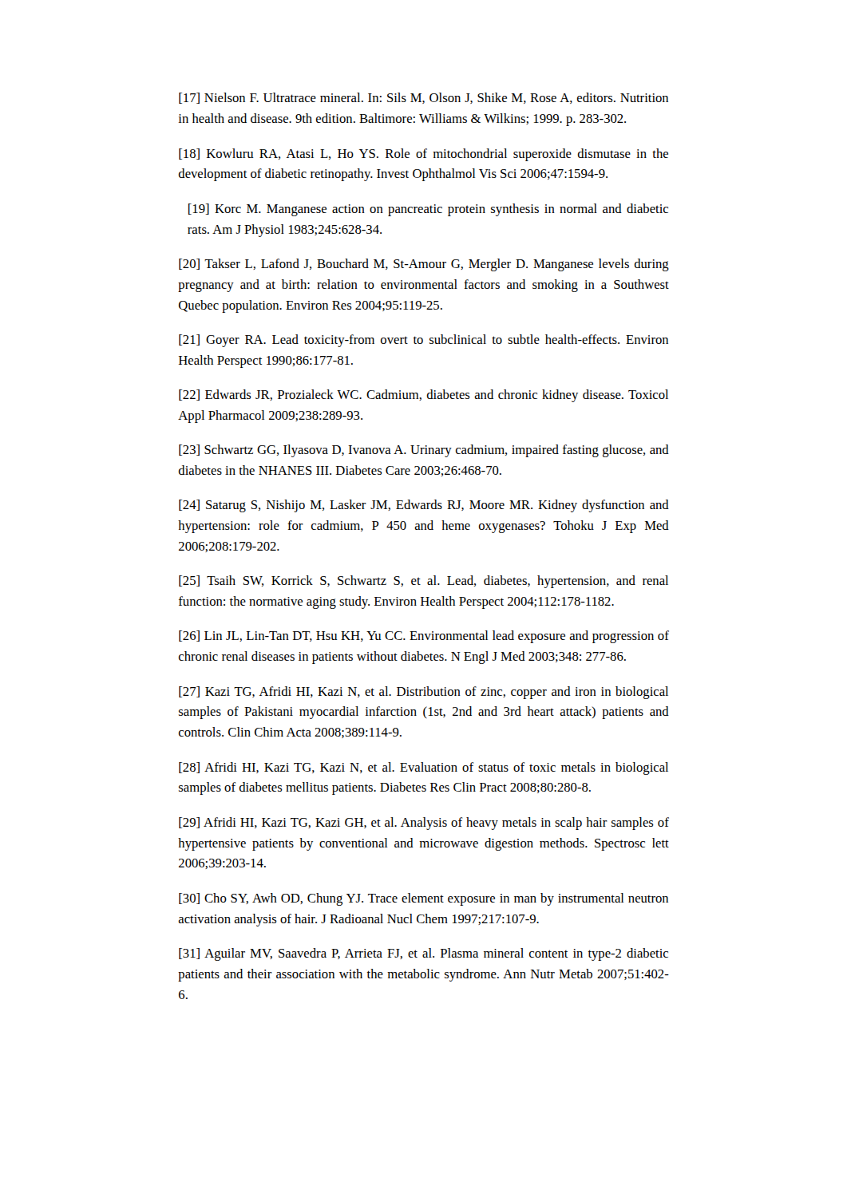[17] Nielson F. Ultratrace mineral. In: Sils M, Olson J, Shike M, Rose A, editors. Nutrition in health and disease. 9th edition. Baltimore: Williams & Wilkins; 1999. p. 283-302.
[18] Kowluru RA, Atasi L, Ho YS. Role of mitochondrial superoxide dismutase in the development of diabetic retinopathy. Invest Ophthalmol Vis Sci 2006;47:1594-9.
[19] Korc M. Manganese action on pancreatic protein synthesis in normal and diabetic rats. Am J Physiol 1983;245:628-34.
[20] Takser L, Lafond J, Bouchard M, St-Amour G, Mergler D. Manganese levels during pregnancy and at birth: relation to environmental factors and smoking in a Southwest Quebec population. Environ Res 2004;95:119-25.
[21] Goyer RA. Lead toxicity-from overt to subclinical to subtle health-effects. Environ Health Perspect 1990;86:177-81.
[22] Edwards JR, Prozialeck WC. Cadmium, diabetes and chronic kidney disease. Toxicol Appl Pharmacol 2009;238:289-93.
[23] Schwartz GG, Ilyasova D, Ivanova A. Urinary cadmium, impaired fasting glucose, and diabetes in the NHANES III. Diabetes Care 2003;26:468-70.
[24] Satarug S, Nishijo M, Lasker JM, Edwards RJ, Moore MR. Kidney dysfunction and hypertension: role for cadmium, P 450 and heme oxygenases? Tohoku J Exp Med 2006;208:179-202.
[25] Tsaih SW, Korrick S, Schwartz S, et al. Lead, diabetes, hypertension, and renal function: the normative aging study. Environ Health Perspect 2004;112:178-1182.
[26] Lin JL, Lin-Tan DT, Hsu KH, Yu CC. Environmental lead exposure and progression of chronic renal diseases in patients without diabetes. N Engl J Med 2003;348: 277-86.
[27] Kazi TG, Afridi HI, Kazi N, et al. Distribution of zinc, copper and iron in biological samples of Pakistani myocardial infarction (1st, 2nd and 3rd heart attack) patients and controls. Clin Chim Acta 2008;389:114-9.
[28] Afridi HI, Kazi TG, Kazi N, et al. Evaluation of status of toxic metals in biological samples of diabetes mellitus patients. Diabetes Res Clin Pract 2008;80:280-8.
[29] Afridi HI, Kazi TG, Kazi GH, et al. Analysis of heavy metals in scalp hair samples of hypertensive patients by conventional and microwave digestion methods. Spectrosc lett 2006;39:203-14.
[30] Cho SY, Awh OD, Chung YJ. Trace element exposure in man by instrumental neutron activation analysis of hair. J Radioanal Nucl Chem 1997;217:107-9.
[31] Aguilar MV, Saavedra P, Arrieta FJ, et al. Plasma mineral content in type-2 diabetic patients and their association with the metabolic syndrome. Ann Nutr Metab 2007;51:402-6.